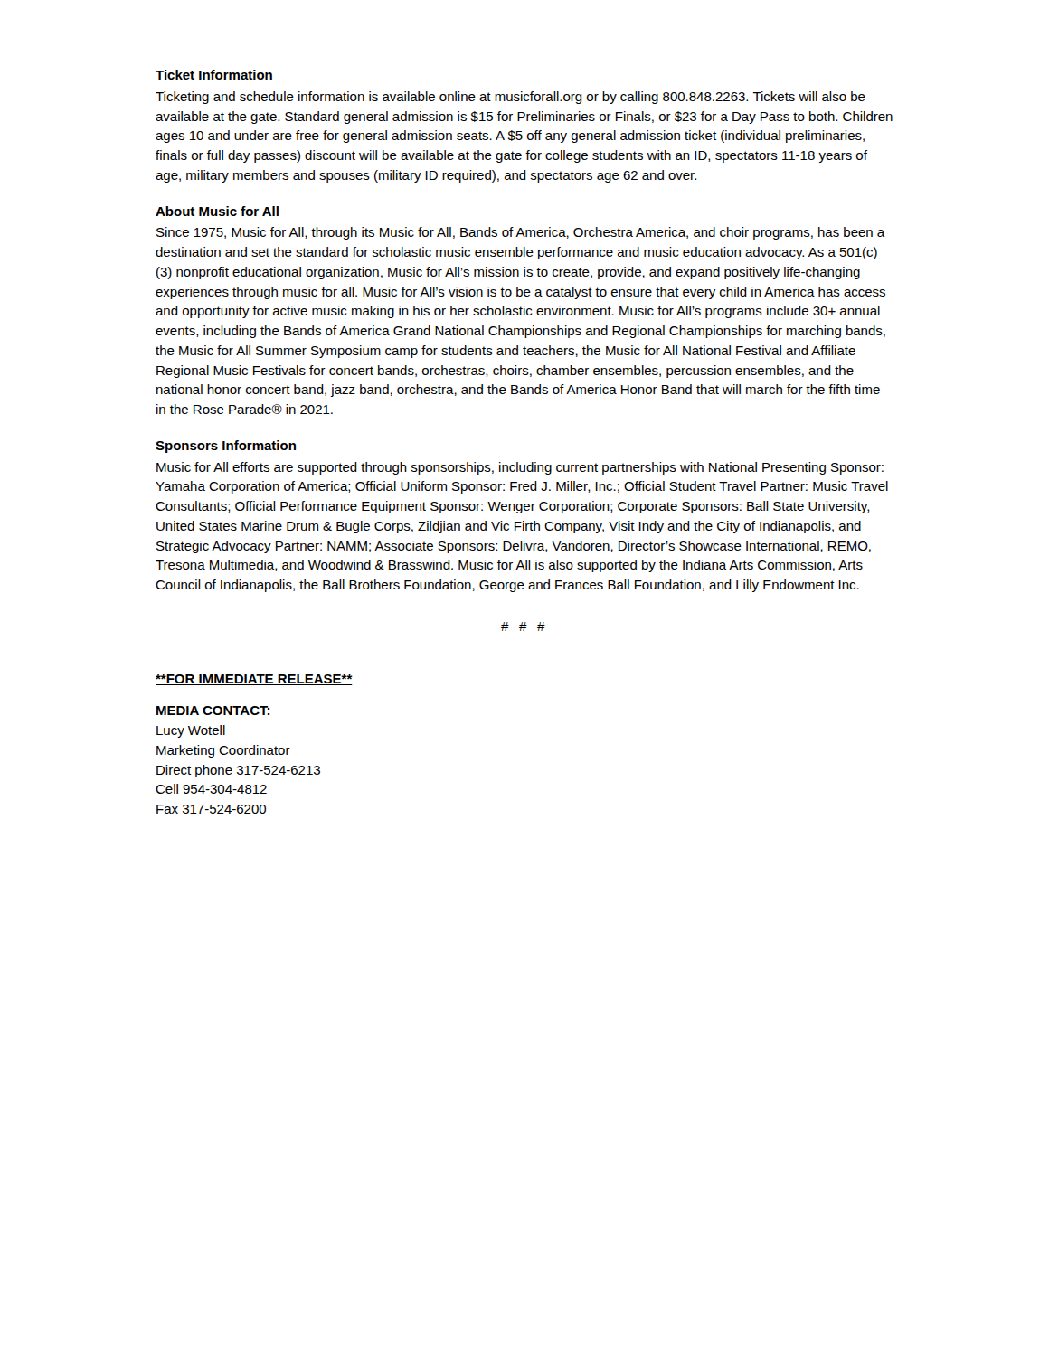Ticket Information
Ticketing and schedule information is available online at musicforall.org or by calling 800.848.2263. Tickets will also be available at the gate. Standard general admission is $15 for Preliminaries or Finals, or $23 for a Day Pass to both. Children ages 10 and under are free for general admission seats. A $5 off any general admission ticket (individual preliminaries, finals or full day passes) discount will be available at the gate for college students with an ID, spectators 11-18 years of age, military members and spouses (military ID required), and spectators age 62 and over.
About Music for All
Since 1975, Music for All, through its Music for All, Bands of America, Orchestra America, and choir programs, has been a destination and set the standard for scholastic music ensemble performance and music education advocacy. As a 501(c)(3) nonprofit educational organization, Music for All’s mission is to create, provide, and expand positively life-changing experiences through music for all. Music for All’s vision is to be a catalyst to ensure that every child in America has access and opportunity for active music making in his or her scholastic environment. Music for All’s programs include 30+ annual events, including the Bands of America Grand National Championships and Regional Championships for marching bands, the Music for All Summer Symposium camp for students and teachers, the Music for All National Festival and Affiliate Regional Music Festivals for concert bands, orchestras, choirs, chamber ensembles, percussion ensembles, and the national honor concert band, jazz band, orchestra, and the Bands of America Honor Band that will march for the fifth time in the Rose Parade® in 2021.
Sponsors Information
Music for All efforts are supported through sponsorships, including current partnerships with National Presenting Sponsor: Yamaha Corporation of America; Official Uniform Sponsor: Fred J. Miller, Inc.; Official Student Travel Partner: Music Travel Consultants; Official Performance Equipment Sponsor: Wenger Corporation; Corporate Sponsors: Ball State University, United States Marine Drum & Bugle Corps, Zildjian and Vic Firth Company, Visit Indy and the City of Indianapolis, and Strategic Advocacy Partner: NAMM; Associate Sponsors: Delivra, Vandoren, Director’s Showcase International, REMO, Tresona Multimedia, and Woodwind & Brasswind. Music for All is also supported by the Indiana Arts Commission, Arts Council of Indianapolis, the Ball Brothers Foundation, George and Frances Ball Foundation, and Lilly Endowment Inc.
# # #
**FOR IMMEDIATE RELEASE**
MEDIA CONTACT:
Lucy Wotell
Marketing Coordinator
Direct phone 317-524-6213
Cell 954-304-4812
Fax 317-524-6200